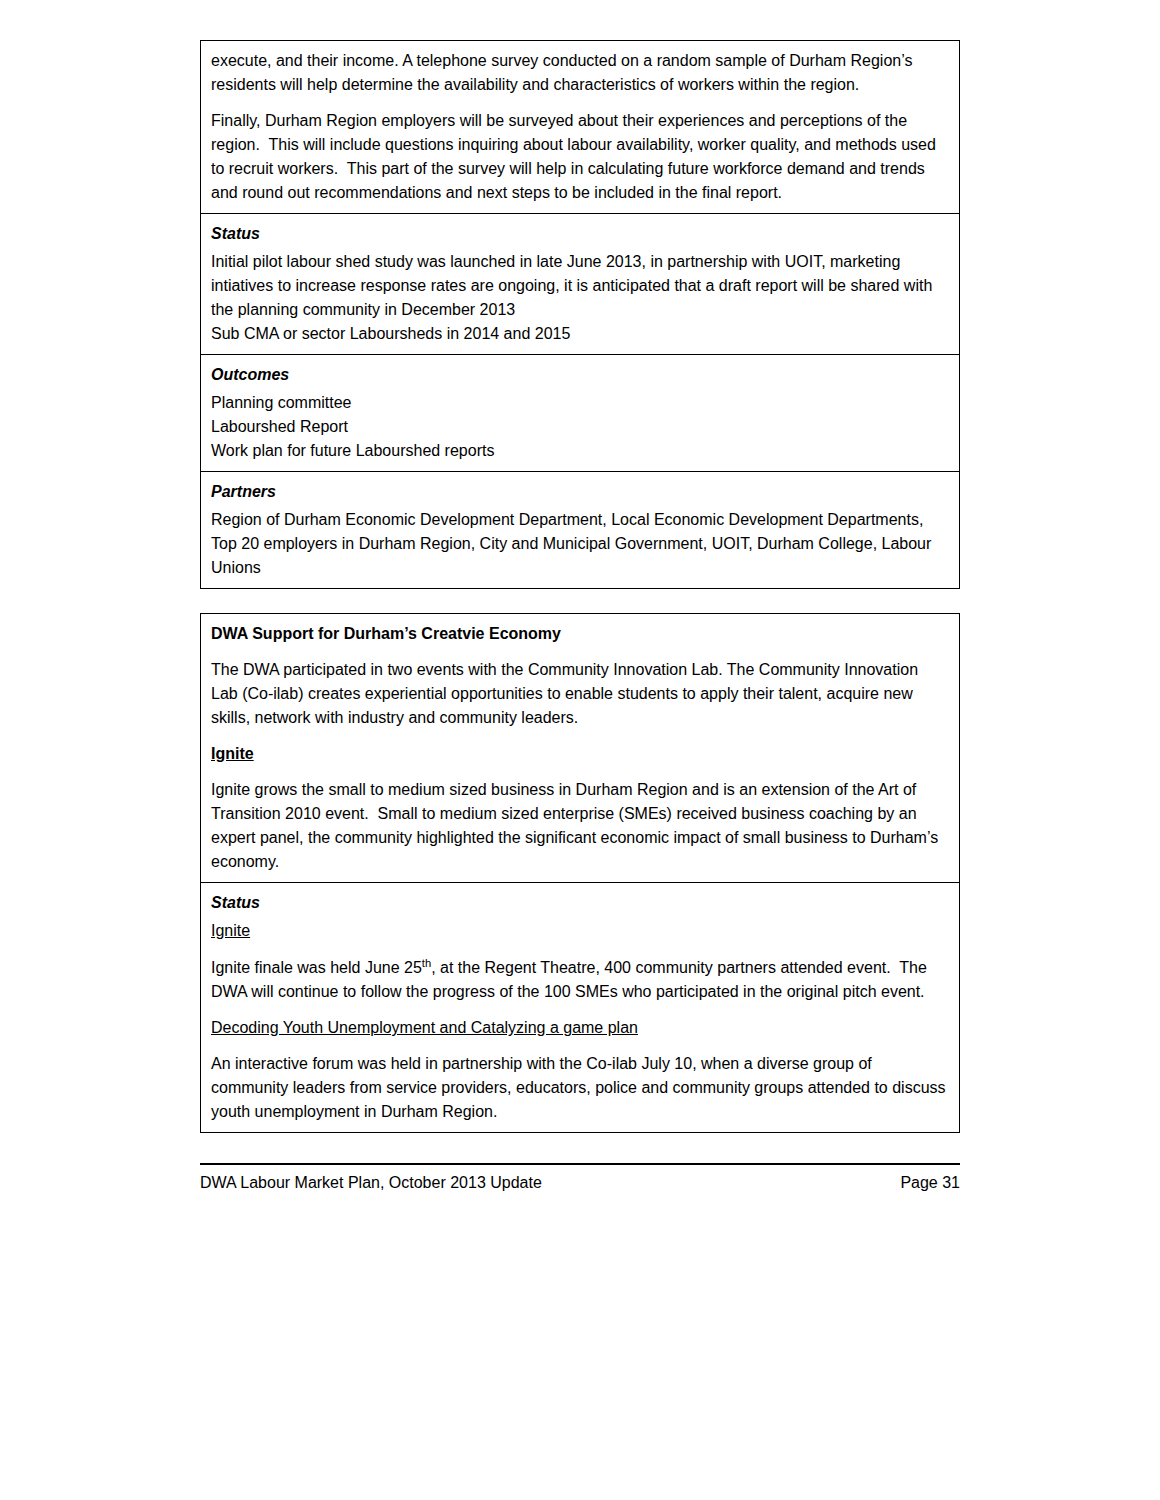| execute, and their income. A telephone survey conducted on a random sample of Durham Region’s residents will help determine the availability and characteristics of workers within the region. Finally, Durham Region employers will be surveyed about their experiences and perceptions of the region. This will include questions inquiring about labour availability, worker quality, and methods used to recruit workers. This part of the survey will help in calculating future workforce demand and trends and round out recommendations and next steps to be included in the final report. |
| Status Initial pilot labour shed study was launched in late June 2013, in partnership with UOIT, marketing intiatives to increase response rates are ongoing, it is anticipated that a draft report will be shared with the planning community in December 2013 Sub CMA or sector Laboursheds in 2014 and 2015 |
| Outcomes Planning committee Labourshed Report Work plan for future Labourshed reports |
| Partners Region of Durham Economic Development Department, Local Economic Development Departments, Top 20 employers in Durham Region, City and Municipal Government, UOIT, Durham College, Labour Unions |
| DWA Support for Durham’s Creatvie Economy The DWA participated in two events with the Community Innovation Lab. The Community Innovation Lab (Co-ilab) creates experiential opportunities to enable students to apply their talent, acquire new skills, network with industry and community leaders. Ignite Ignite grows the small to medium sized business in Durham Region and is an extension of the Art of Transition 2010 event. Small to medium sized enterprise (SMEs) received business coaching by an expert panel, the community highlighted the significant economic impact of small business to Durham’s economy. |
| Status Ignite Ignite finale was held June 25 th , at the Regent Theatre, 400 community partners attended event. The DWA will continue to follow the progress of the 100 SMEs who participated in the original pitch event. Decoding Youth Unemployment and Catalyzing a game plan An interactive forum was held in partnership with the Co-ilab July 10, when a diverse group of community leaders from service providers, educators, police and community groups attended to discuss youth unemployment in Durham Region. |
DWA Labour Market Plan, October 2013 Update Page 31